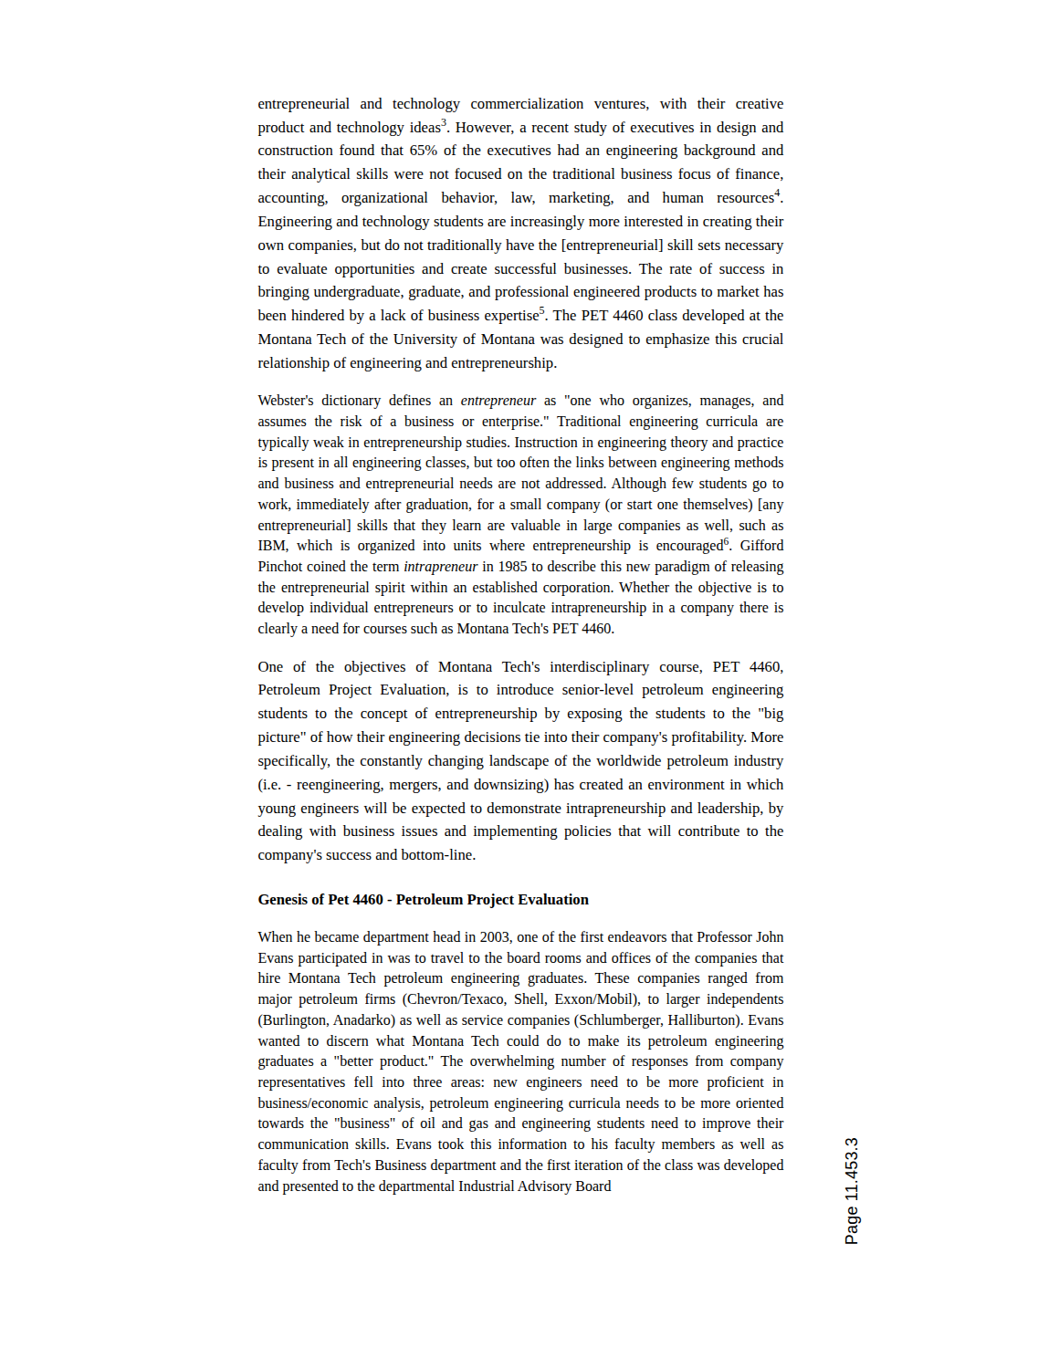entrepreneurial and technology commercialization ventures, with their creative product and technology ideas3. However, a recent study of executives in design and construction found that 65% of the executives had an engineering background and their analytical skills were not focused on the traditional business focus of finance, accounting, organizational behavior, law, marketing, and human resources4. Engineering and technology students are increasingly more interested in creating their own companies, but do not traditionally have the [entrepreneurial] skill sets necessary to evaluate opportunities and create successful businesses. The rate of success in bringing undergraduate, graduate, and professional engineered products to market has been hindered by a lack of business expertise5. The PET 4460 class developed at the Montana Tech of the University of Montana was designed to emphasize this crucial relationship of engineering and entrepreneurship.
Webster's dictionary defines an entrepreneur as "one who organizes, manages, and assumes the risk of a business or enterprise." Traditional engineering curricula are typically weak in entrepreneurship studies. Instruction in engineering theory and practice is present in all engineering classes, but too often the links between engineering methods and business and entrepreneurial needs are not addressed. Although few students go to work, immediately after graduation, for a small company (or start one themselves) [any entrepreneurial] skills that they learn are valuable in large companies as well, such as IBM, which is organized into units where entrepreneurship is encouraged6. Gifford Pinchot coined the term intrapreneur in 1985 to describe this new paradigm of releasing the entrepreneurial spirit within an established corporation. Whether the objective is to develop individual entrepreneurs or to inculcate intrapreneurship in a company there is clearly a need for courses such as Montana Tech's PET 4460.
One of the objectives of Montana Tech's interdisciplinary course, PET 4460, Petroleum Project Evaluation, is to introduce senior-level petroleum engineering students to the concept of entrepreneurship by exposing the students to the "big picture" of how their engineering decisions tie into their company's profitability. More specifically, the constantly changing landscape of the worldwide petroleum industry (i.e. - reengineering, mergers, and downsizing) has created an environment in which young engineers will be expected to demonstrate intrapreneurship and leadership, by dealing with business issues and implementing policies that will contribute to the company's success and bottom-line.
Genesis of Pet 4460 - Petroleum Project Evaluation
When he became department head in 2003, one of the first endeavors that Professor John Evans participated in was to travel to the board rooms and offices of the companies that hire Montana Tech petroleum engineering graduates. These companies ranged from major petroleum firms (Chevron/Texaco, Shell, Exxon/Mobil), to larger independents (Burlington, Anadarko) as well as service companies (Schlumberger, Halliburton). Evans wanted to discern what Montana Tech could do to make its petroleum engineering graduates a "better product." The overwhelming number of responses from company representatives fell into three areas: new engineers need to be more proficient in business/economic analysis, petroleum engineering curricula needs to be more oriented towards the "business" of oil and gas and engineering students need to improve their communication skills. Evans took this information to his faculty members as well as faculty from Tech's Business department and the first iteration of the class was developed and presented to the departmental Industrial Advisory Board
Page 11.453.3